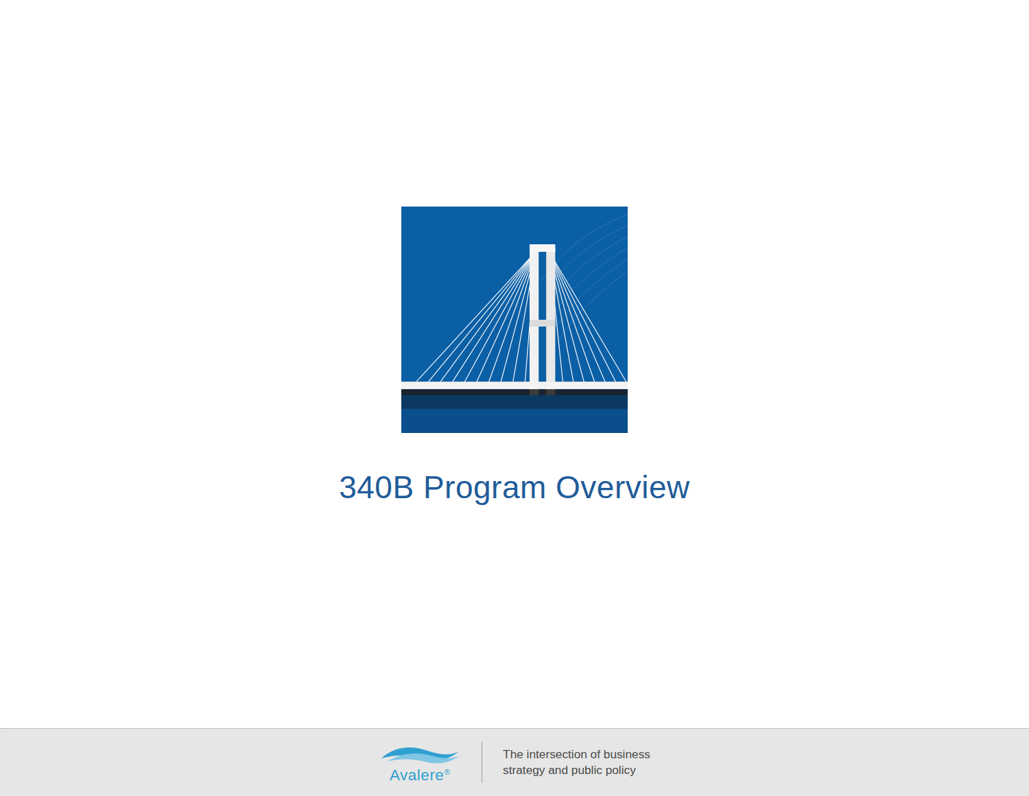340B Program Overview
Avalere®
The intersection of business
strategy and public policy